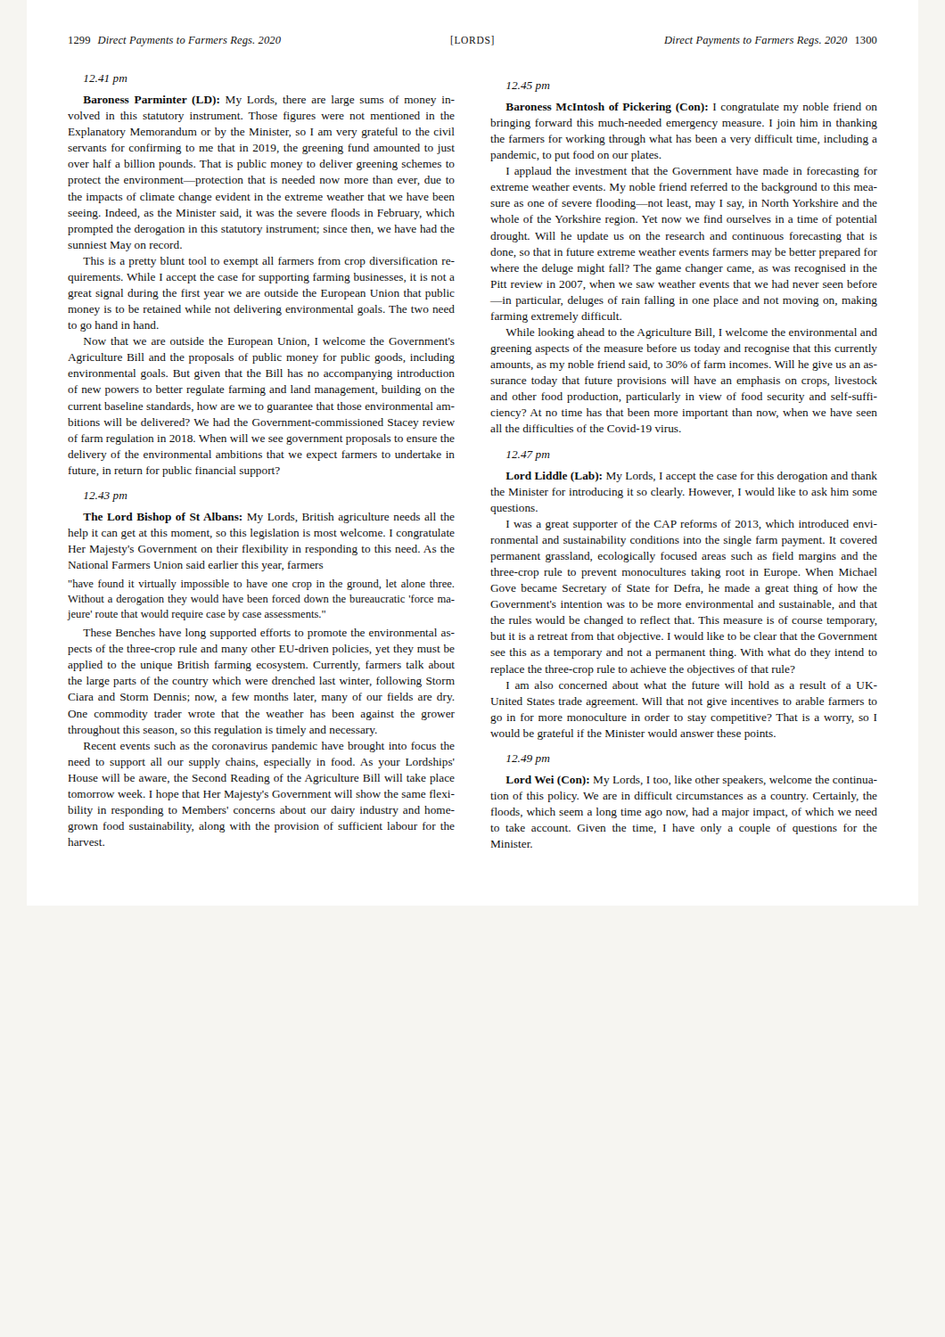1299 Direct Payments to Farmers Regs. 2020
[LORDS]
Direct Payments to Farmers Regs. 2020 1300
12.41 pm
Baroness Parminter (LD): My Lords, there are large sums of money involved in this statutory instrument. Those figures were not mentioned in the Explanatory Memorandum or by the Minister, so I am very grateful to the civil servants for confirming to me that in 2019, the greening fund amounted to just over half a billion pounds. That is public money to deliver greening schemes to protect the environment—protection that is needed now more than ever, due to the impacts of climate change evident in the extreme weather that we have been seeing. Indeed, as the Minister said, it was the severe floods in February, which prompted the derogation in this statutory instrument; since then, we have had the sunniest May on record.
This is a pretty blunt tool to exempt all farmers from crop diversification requirements. While I accept the case for supporting farming businesses, it is not a great signal during the first year we are outside the European Union that public money is to be retained while not delivering environmental goals. The two need to go hand in hand.
Now that we are outside the European Union, I welcome the Government's Agriculture Bill and the proposals of public money for public goods, including environmental goals. But given that the Bill has no accompanying introduction of new powers to better regulate farming and land management, building on the current baseline standards, how are we to guarantee that those environmental ambitions will be delivered? We had the Government-commissioned Stacey review of farm regulation in 2018. When will we see government proposals to ensure the delivery of the environmental ambitions that we expect farmers to undertake in future, in return for public financial support?
12.43 pm
The Lord Bishop of St Albans: My Lords, British agriculture needs all the help it can get at this moment, so this legislation is most welcome. I congratulate Her Majesty's Government on their flexibility in responding to this need. As the National Farmers Union said earlier this year, farmers
"have found it virtually impossible to have one crop in the ground, let alone three. Without a derogation they would have been forced down the bureaucratic 'force majeure' route that would require case by case assessments."
These Benches have long supported efforts to promote the environmental aspects of the three-crop rule and many other EU-driven policies, yet they must be applied to the unique British farming ecosystem. Currently, farmers talk about the large parts of the country which were drenched last winter, following Storm Ciara and Storm Dennis; now, a few months later, many of our fields are dry. One commodity trader wrote that the weather has been against the grower throughout this season, so this regulation is timely and necessary.
Recent events such as the coronavirus pandemic have brought into focus the need to support all our supply chains, especially in food. As your Lordships' House will be aware, the Second Reading of the Agriculture Bill will take place tomorrow week. I hope that Her Majesty's Government will show the same flexibility in responding to Members' concerns about our dairy industry and home-grown food sustainability, along with the provision of sufficient labour for the harvest.
12.45 pm
Baroness McIntosh of Pickering (Con): I congratulate my noble friend on bringing forward this much-needed emergency measure. I join him in thanking the farmers for working through what has been a very difficult time, including a pandemic, to put food on our plates.
I applaud the investment that the Government have made in forecasting for extreme weather events. My noble friend referred to the background to this measure as one of severe flooding—not least, may I say, in North Yorkshire and the whole of the Yorkshire region. Yet now we find ourselves in a time of potential drought. Will he update us on the research and continuous forecasting that is done, so that in future extreme weather events farmers may be better prepared for where the deluge might fall? The game changer came, as was recognised in the Pitt review in 2007, when we saw weather events that we had never seen before—in particular, deluges of rain falling in one place and not moving on, making farming extremely difficult.
While looking ahead to the Agriculture Bill, I welcome the environmental and greening aspects of the measure before us today and recognise that this currently amounts, as my noble friend said, to 30% of farm incomes. Will he give us an assurance today that future provisions will have an emphasis on crops, livestock and other food production, particularly in view of food security and self-sufficiency? At no time has that been more important than now, when we have seen all the difficulties of the Covid-19 virus.
12.47 pm
Lord Liddle (Lab): My Lords, I accept the case for this derogation and thank the Minister for introducing it so clearly. However, I would like to ask him some questions.
I was a great supporter of the CAP reforms of 2013, which introduced environmental and sustainability conditions into the single farm payment. It covered permanent grassland, ecologically focused areas such as field margins and the three-crop rule to prevent monocultures taking root in Europe. When Michael Gove became Secretary of State for Defra, he made a great thing of how the Government's intention was to be more environmental and sustainable, and that the rules would be changed to reflect that. This measure is of course temporary, but it is a retreat from that objective. I would like to be clear that the Government see this as a temporary and not a permanent thing. With what do they intend to replace the three-crop rule to achieve the objectives of that rule?
I am also concerned about what the future will hold as a result of a UK-United States trade agreement. Will that not give incentives to arable farmers to go in for more monoculture in order to stay competitive? That is a worry, so I would be grateful if the Minister would answer these points.
12.49 pm
Lord Wei (Con): My Lords, I too, like other speakers, welcome the continuation of this policy. We are in difficult circumstances as a country. Certainly, the floods, which seem a long time ago now, had a major impact, of which we need to take account. Given the time, I have only a couple of questions for the Minister.